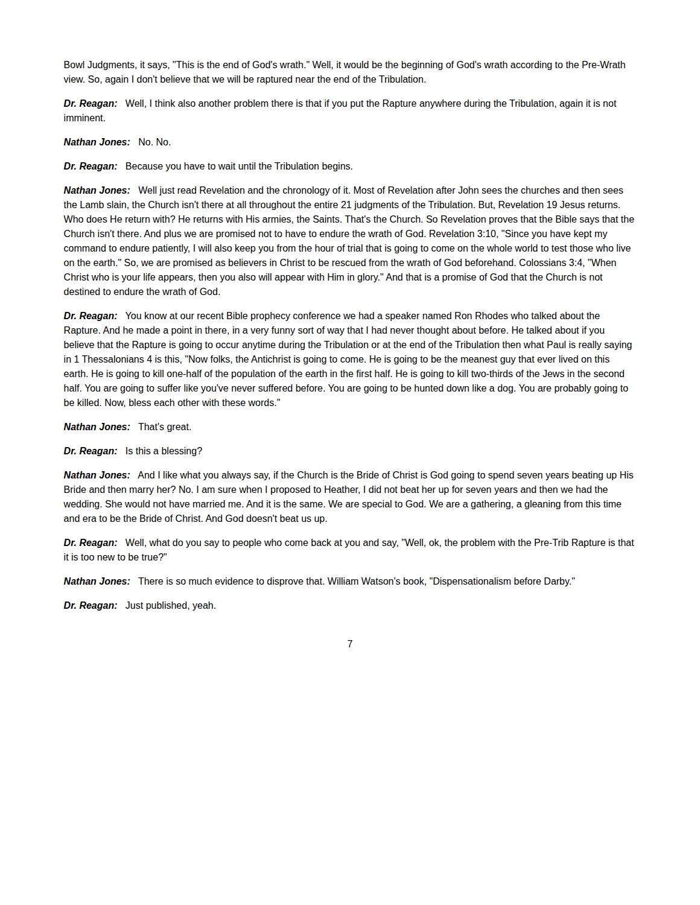Bowl Judgments, it says, "This is the end of God's wrath." Well, it would be the beginning of God's wrath according to the Pre-Wrath view. So, again I don't believe that we will be raptured near the end of the Tribulation.
Dr. Reagan: Well, I think also another problem there is that if you put the Rapture anywhere during the Tribulation, again it is not imminent.
Nathan Jones: No. No.
Dr. Reagan: Because you have to wait until the Tribulation begins.
Nathan Jones: Well just read Revelation and the chronology of it. Most of Revelation after John sees the churches and then sees the Lamb slain, the Church isn't there at all throughout the entire 21 judgments of the Tribulation. But, Revelation 19 Jesus returns. Who does He return with? He returns with His armies, the Saints. That's the Church. So Revelation proves that the Bible says that the Church isn't there. And plus we are promised not to have to endure the wrath of God. Revelation 3:10, "Since you have kept my command to endure patiently, I will also keep you from the hour of trial that is going to come on the whole world to test those who live on the earth." So, we are promised as believers in Christ to be rescued from the wrath of God beforehand. Colossians 3:4, "When Christ who is your life appears, then you also will appear with Him in glory." And that is a promise of God that the Church is not destined to endure the wrath of God.
Dr. Reagan: You know at our recent Bible prophecy conference we had a speaker named Ron Rhodes who talked about the Rapture. And he made a point in there, in a very funny sort of way that I had never thought about before. He talked about if you believe that the Rapture is going to occur anytime during the Tribulation or at the end of the Tribulation then what Paul is really saying in 1 Thessalonians 4 is this, "Now folks, the Antichrist is going to come. He is going to be the meanest guy that ever lived on this earth. He is going to kill one-half of the population of the earth in the first half. He is going to kill two-thirds of the Jews in the second half. You are going to suffer like you've never suffered before. You are going to be hunted down like a dog. You are probably going to be killed. Now, bless each other with these words."
Nathan Jones: That's great.
Dr. Reagan: Is this a blessing?
Nathan Jones: And I like what you always say, if the Church is the Bride of Christ is God going to spend seven years beating up His Bride and then marry her? No. I am sure when I proposed to Heather, I did not beat her up for seven years and then we had the wedding. She would not have married me. And it is the same. We are special to God. We are a gathering, a gleaning from this time and era to be the Bride of Christ. And God doesn't beat us up.
Dr. Reagan: Well, what do you say to people who come back at you and say, "Well, ok, the problem with the Pre-Trib Rapture is that it is too new to be true?"
Nathan Jones: There is so much evidence to disprove that. William Watson's book, "Dispensationalism before Darby."
Dr. Reagan: Just published, yeah.
7